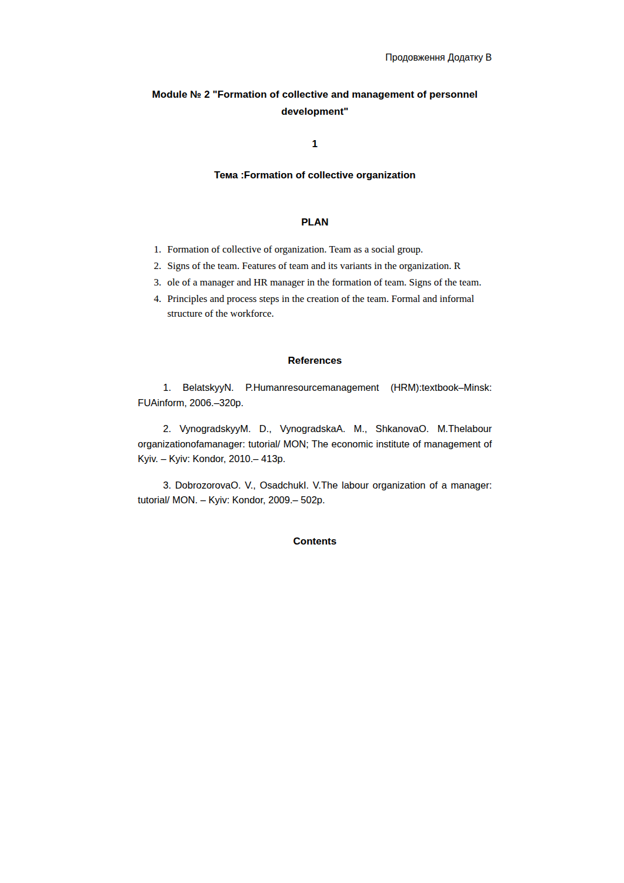Продовження Додатку В
Module № 2 "Formation of collective and management of personnel development"
1
Тема :Formation of collective organization
PLAN
Formation of collective of organization. Team as a social group.
Signs of the team. Features of team and its variants in the organization. R
ole of a manager and HR manager in the formation of team. Signs of the team.
Principles and process steps in the creation of the team. Formal and informal structure of the workforce.
References
1. BelatskyyN. P.Humanresourcemanagement (HRM):textbook–Minsk: FUAinform, 2006.–320p.
2. VynogradskyyM. D., VynogradskaA. M., ShkanovaO. M.Thelabour organizationofamanager: tutorial/ MON; The economic institute of management of Kyiv. – Kyiv: Kondor, 2010.– 413p.
3. DobrozorovaO. V., OsadchukI. V.The labour organization of a manager: tutorial/ MON. – Kyiv: Kondor, 2009.– 502p.
Contents